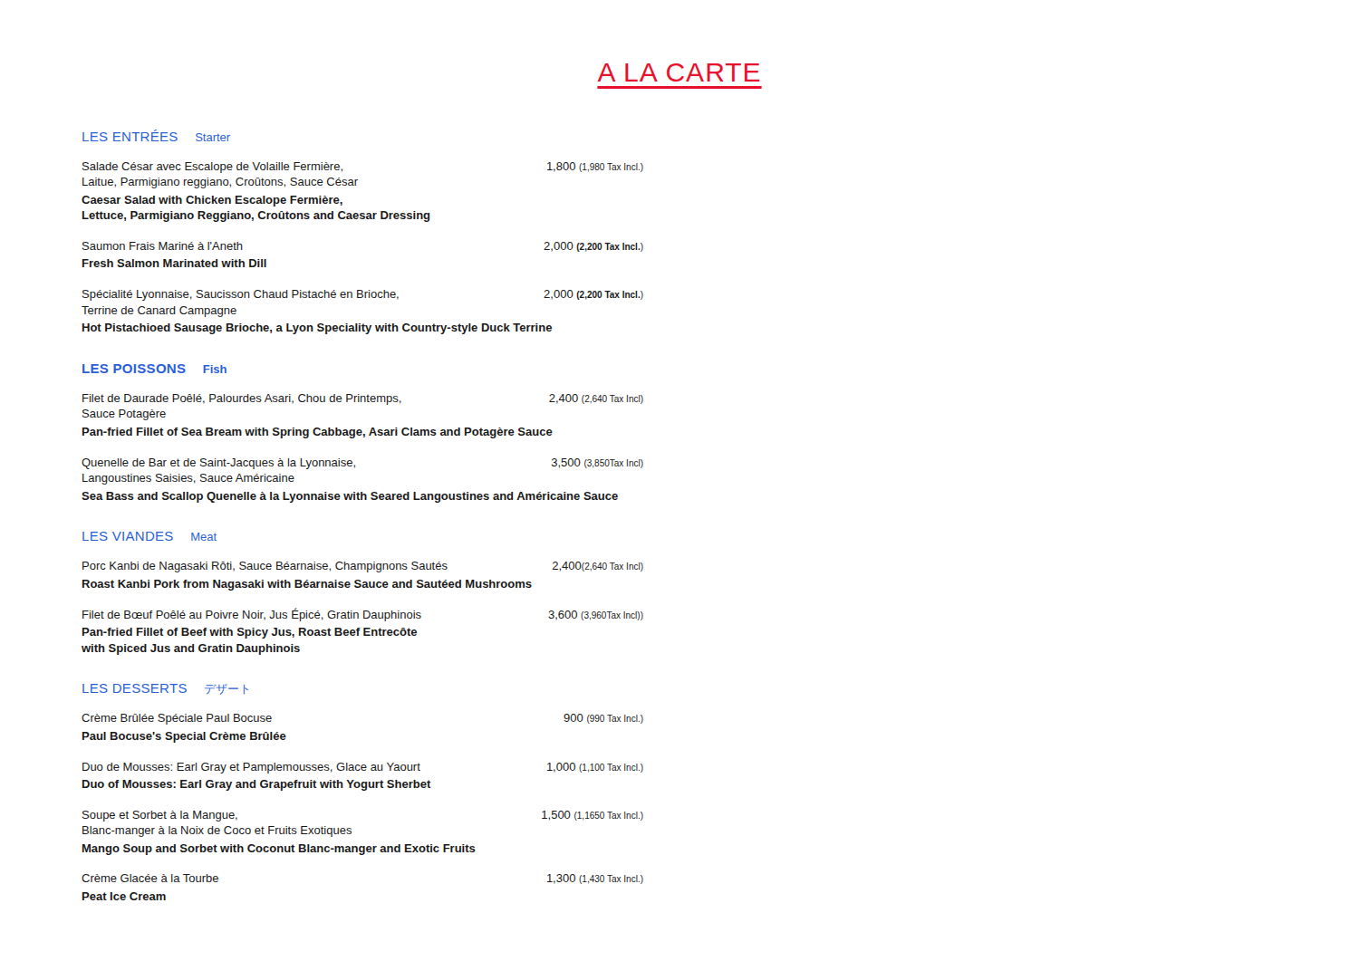A LA CARTE
LES ENTRÉES Starter
Salade César avec Escalope de Volaille Fermière, Laitue, Parmigiano reggiano, Croûtons, Sauce César 1,800 (1,980 Tax Incl.)
Caesar Salad with Chicken Escalope Fermière, Lettuce, Parmigiano Reggiano, Croûtons and Caesar Dressing
Saumon Frais Mariné à l'Aneth 2,000 (2,200 Tax Incl.)
Fresh Salmon Marinated with Dill
Spécialité Lyonnaise, Saucisson Chaud Pistaché en Brioche, Terrine de Canard Campagne 2,000 (2,200 Tax Incl.)
Hot Pistachioed Sausage Brioche, a Lyon Speciality with Country-style Duck Terrine
LES POISSONS Fish
Filet de Daurade Poêlé, Palourdes Asari, Chou de Printemps, Sauce Potagère 2,400 (2,640 Tax Incl)
Pan-fried Fillet of Sea Bream with Spring Cabbage, Asari Clams and Potagère Sauce
Quenelle de Bar et de Saint-Jacques à la Lyonnaise, Langoustines Saisies, Sauce Américaine 3,500 (3,850Tax Incl)
Sea Bass and Scallop Quenelle à la Lyonnaise with Seared Langoustines and Américaine Sauce
LES VIANDES Meat
Porc Kanbi de Nagasaki Rôti, Sauce Béarnaise, Champignons Sautés 2,400(2,640 Tax Incl)
Roast Kanbi Pork from Nagasaki with Béarnaise Sauce and Sautéed Mushrooms
Filet de Bœuf Poêlé au Poivre Noir, Jus Épicé, Gratin Dauphinois 3,600 (3,960Tax Incl))
Pan-fried Fillet of Beef with Spicy Jus, Roast Beef Entrecôte with Spiced Jus and Gratin Dauphinois
LES DESSERTS デザート
Crème Brûlée Spéciale Paul Bocuse 900 (990 Tax Incl.)
Paul Bocuse's Special Crème Brûlée
Duo de Mousses: Earl Gray et Pamplemousses, Glace au Yaourt 1,000 (1,100 Tax Incl.)
Duo of Mousses: Earl Gray and Grapefruit with Yogurt Sherbet
Soupe et Sorbet à la Mangue, Blanc-manger à la Noix de Coco et Fruits Exotiques 1,500 (1,1650 Tax Incl.)
Mango Soup and Sorbet with Coconut Blanc-manger and Exotic Fruits
Crème Glacée à la Tourbe 1,300 (1,430 Tax Incl.)
Peat Ice Cream